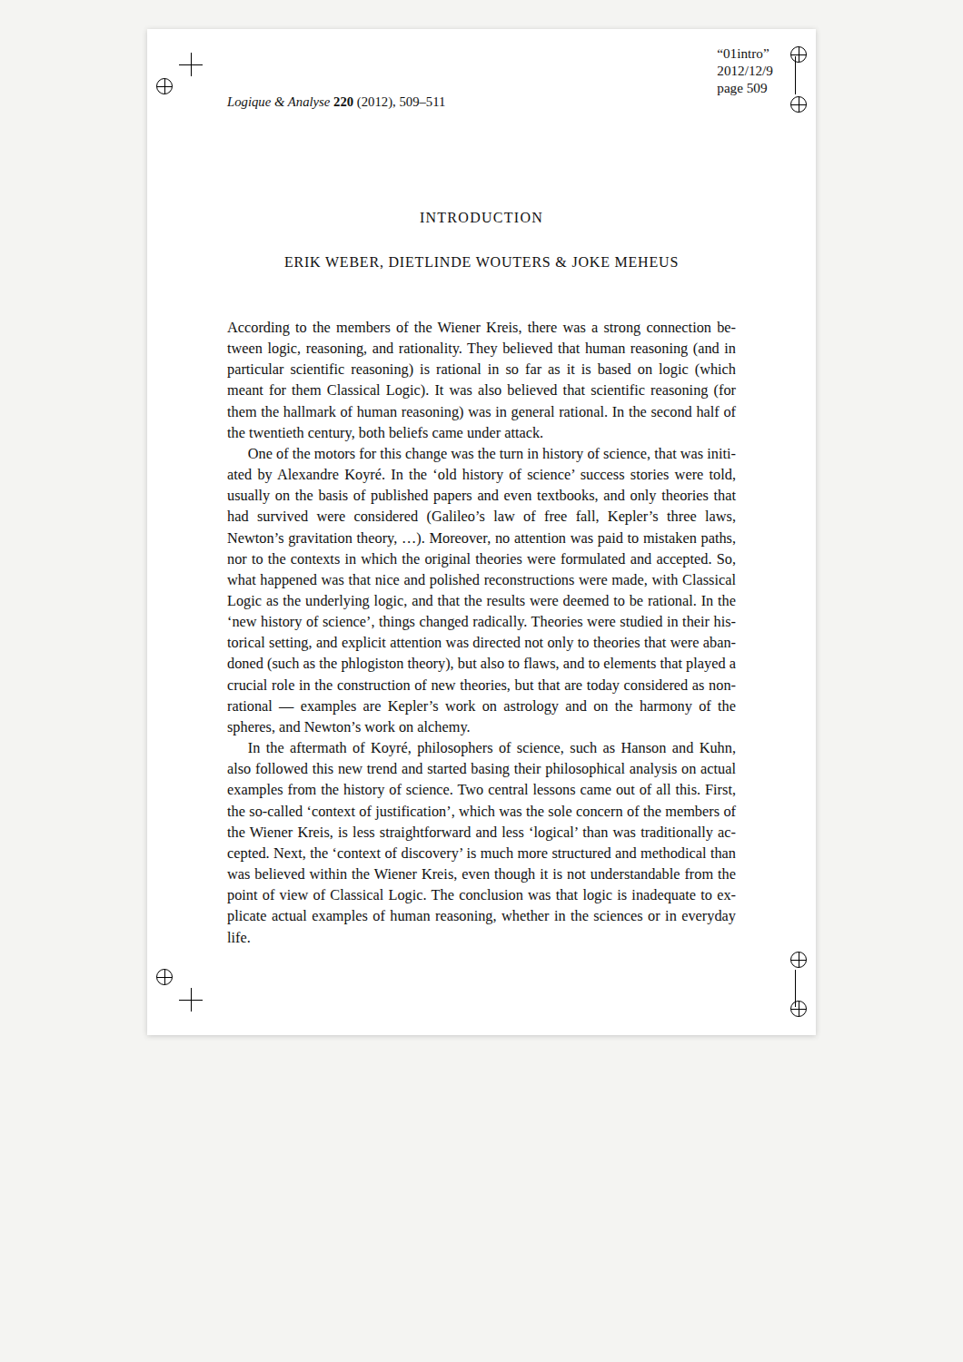“01intro”
2012/12/9
page 509
Logique & Analyse 220 (2012), 509–511
INTRODUCTION
ERIK WEBER, DIETLINDE WOUTERS & JOKE MEHEUS
According to the members of the Wiener Kreis, there was a strong connection between logic, reasoning, and rationality. They believed that human reasoning (and in particular scientific reasoning) is rational in so far as it is based on logic (which meant for them Classical Logic). It was also believed that scientific reasoning (for them the hallmark of human reasoning) was in general rational. In the second half of the twentieth century, both beliefs came under attack.
One of the motors for this change was the turn in history of science, that was initiated by Alexandre Koyré. In the ‘old history of science’ success stories were told, usually on the basis of published papers and even textbooks, and only theories that had survived were considered (Galileo’s law of free fall, Kepler’s three laws, Newton’s gravitation theory, …). Moreover, no attention was paid to mistaken paths, nor to the contexts in which the original theories were formulated and accepted. So, what happened was that nice and polished reconstructions were made, with Classical Logic as the underlying logic, and that the results were deemed to be rational. In the ‘new history of science’, things changed radically. Theories were studied in their historical setting, and explicit attention was directed not only to theories that were abandoned (such as the phlogiston theory), but also to flaws, and to elements that played a crucial role in the construction of new theories, but that are today considered as non-rational — examples are Kepler’s work on astrology and on the harmony of the spheres, and Newton’s work on alchemy.
In the aftermath of Koyré, philosophers of science, such as Hanson and Kuhn, also followed this new trend and started basing their philosophical analysis on actual examples from the history of science. Two central lessons came out of all this. First, the so-called ‘context of justification’, which was the sole concern of the members of the Wiener Kreis, is less straightforward and less ‘logical’ than was traditionally accepted. Next, the ‘context of discovery’ is much more structured and methodical than was believed within the Wiener Kreis, even though it is not understandable from the point of view of Classical Logic. The conclusion was that logic is inadequate to explicate actual examples of human reasoning, whether in the sciences or in everyday life.